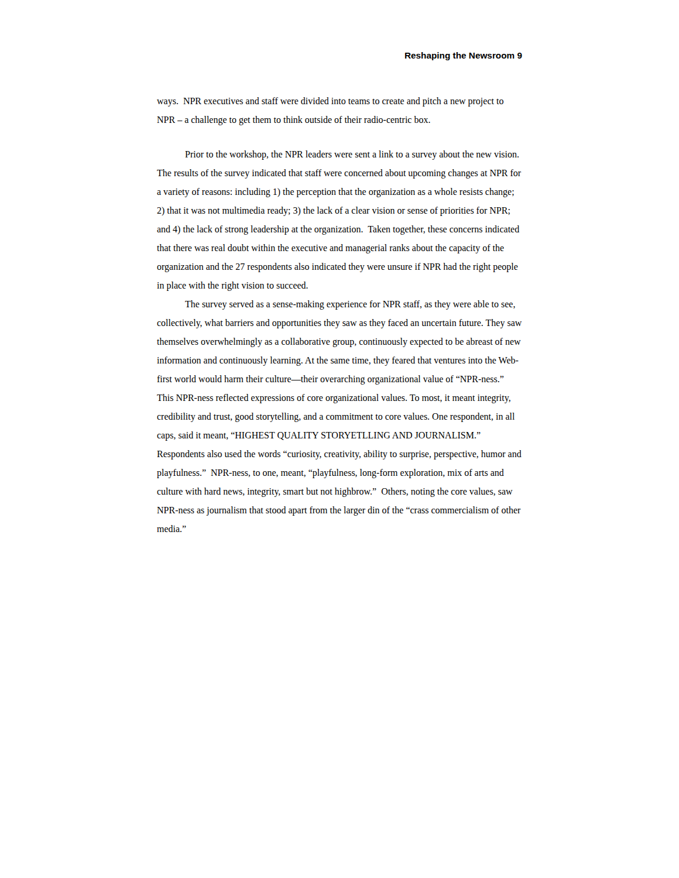Reshaping the Newsroom 9
ways. NPR executives and staff were divided into teams to create and pitch a new project to NPR – a challenge to get them to think outside of their radio-centric box.
Prior to the workshop, the NPR leaders were sent a link to a survey about the new vision. The results of the survey indicated that staff were concerned about upcoming changes at NPR for a variety of reasons: including 1) the perception that the organization as a whole resists change; 2) that it was not multimedia ready; 3) the lack of a clear vision or sense of priorities for NPR; and 4) the lack of strong leadership at the organization. Taken together, these concerns indicated that there was real doubt within the executive and managerial ranks about the capacity of the organization and the 27 respondents also indicated they were unsure if NPR had the right people in place with the right vision to succeed.
The survey served as a sense-making experience for NPR staff, as they were able to see, collectively, what barriers and opportunities they saw as they faced an uncertain future. They saw themselves overwhelmingly as a collaborative group, continuously expected to be abreast of new information and continuously learning. At the same time, they feared that ventures into the Web-first world would harm their culture—their overarching organizational value of “NPR-ness.” This NPR-ness reflected expressions of core organizational values. To most, it meant integrity, credibility and trust, good storytelling, and a commitment to core values. One respondent, in all caps, said it meant, “HIGHEST QUALITY STORYETLLING AND JOURNALISM.” Respondents also used the words “curiosity, creativity, ability to surprise, perspective, humor and playfulness.” NPR-ness, to one, meant, “playfulness, long-form exploration, mix of arts and culture with hard news, integrity, smart but not highbrow.” Others, noting the core values, saw NPR-ness as journalism that stood apart from the larger din of the “crass commercialism of other media.”